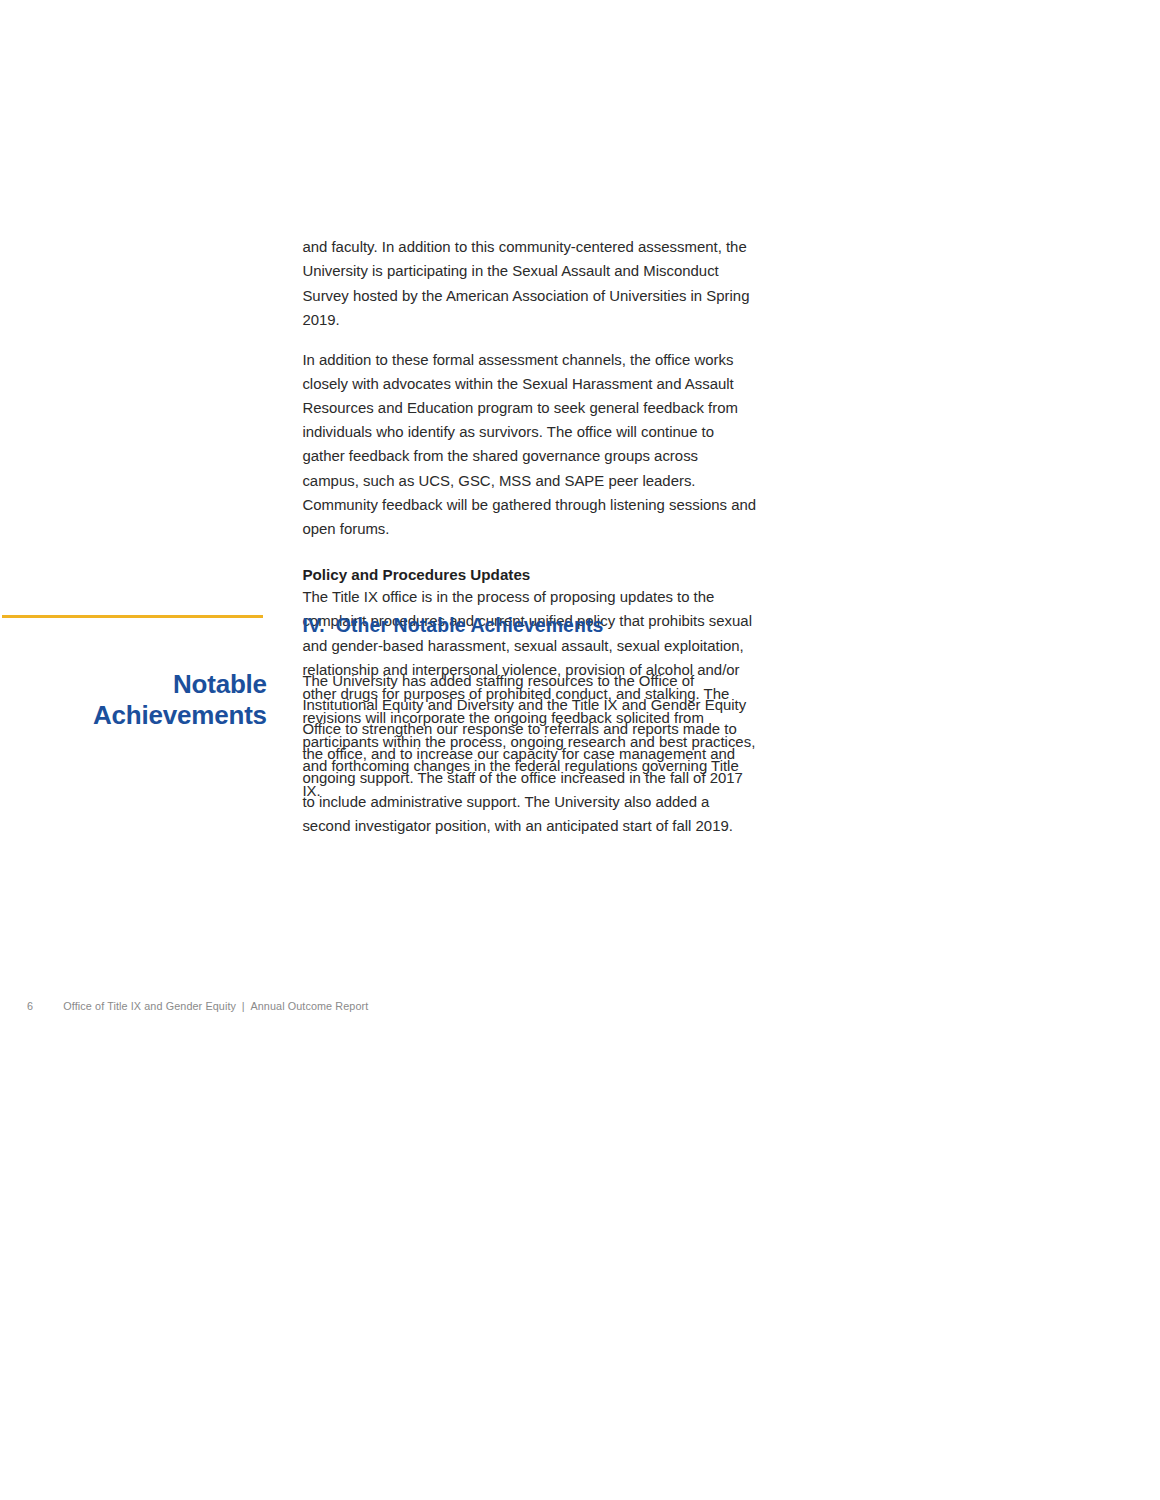and faculty. In addition to this community-centered assessment, the University is participating in the Sexual Assault and Misconduct Survey hosted by the American Association of Universities in Spring 2019.
In addition to these formal assessment channels, the office works closely with advocates within the Sexual Harassment and Assault Resources and Education program to seek general feedback from individuals who identify as survivors. The office will continue to gather feedback from the shared governance groups across campus, such as UCS, GSC, MSS and SAPE peer leaders. Community feedback will be gathered through listening sessions and open forums.
Policy and Procedures Updates
The Title IX office is in the process of proposing updates to the complaint procedures and current unified policy that prohibits sexual and gender-based harassment, sexual assault, sexual exploitation, relationship and interpersonal violence, provision of alcohol and/or other drugs for purposes of prohibited conduct, and stalking. The revisions will incorporate the ongoing feedback solicited from participants within the process, ongoing research and best practices, and forthcoming changes in the federal regulations governing Title IX.
IV. Other Notable Achievements
Notable
Achievements
The University has added staffing resources to the Office of Institutional Equity and Diversity and the Title IX and Gender Equity Office to strengthen our response to referrals and reports made to the office, and to increase our capacity for case management and ongoing support. The staff of the office increased in the fall of 2017 to include administrative support. The University also added a second investigator position, with an anticipated start of fall 2019.
6 Office of Title IX and Gender Equity|Annual Outcome Report